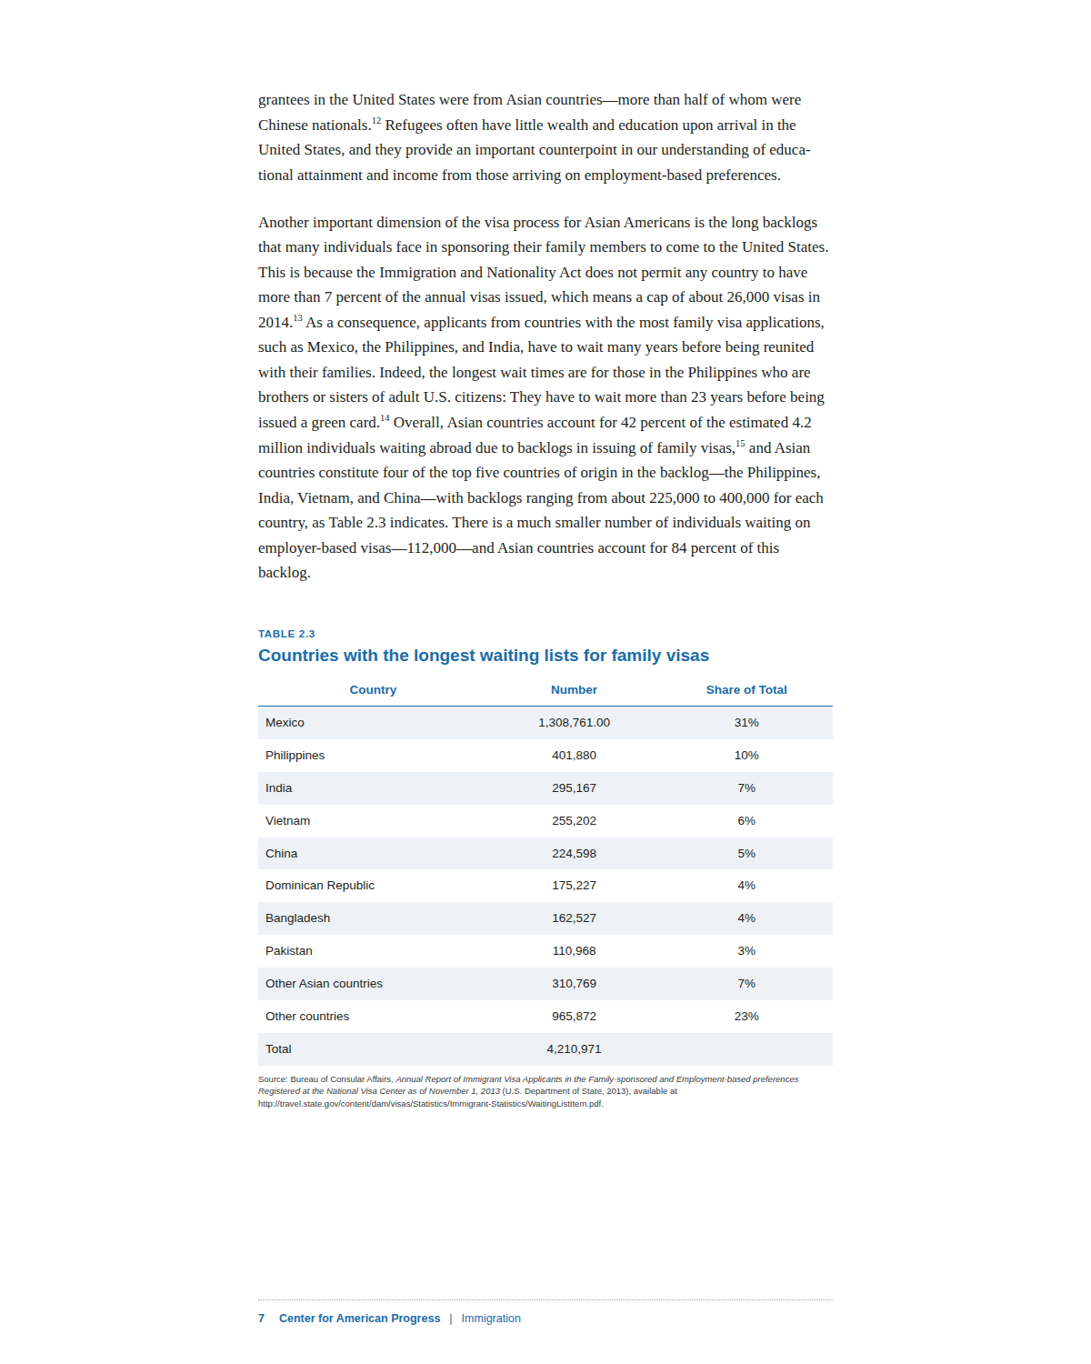grantees in the United States were from Asian countries—more than half of whom were Chinese nationals.12 Refugees often have little wealth and education upon arrival in the United States, and they provide an important counterpoint in our understanding of educational attainment and income from those arriving on employment-based preferences.
Another important dimension of the visa process for Asian Americans is the long backlogs that many individuals face in sponsoring their family members to come to the United States. This is because the Immigration and Nationality Act does not permit any country to have more than 7 percent of the annual visas issued, which means a cap of about 26,000 visas in 2014.13 As a consequence, applicants from countries with the most family visa applications, such as Mexico, the Philippines, and India, have to wait many years before being reunited with their families. Indeed, the longest wait times are for those in the Philippines who are brothers or sisters of adult U.S. citizens: They have to wait more than 23 years before being issued a green card.14 Overall, Asian countries account for 42 percent of the estimated 4.2 million individuals waiting abroad due to backlogs in issuing of family visas,15 and Asian countries constitute four of the top five countries of origin in the backlog—the Philippines, India, Vietnam, and China—with backlogs ranging from about 225,000 to 400,000 for each country, as Table 2.3 indicates. There is a much smaller number of individuals waiting on employer-based visas—112,000—and Asian countries account for 84 percent of this backlog.
TABLE 2.3
Countries with the longest waiting lists for family visas
| Country | Number | Share of Total |
| --- | --- | --- |
| Mexico | 1,308,761.00 | 31% |
| Philippines | 401,880 | 10% |
| India | 295,167 | 7% |
| Vietnam | 255,202 | 6% |
| China | 224,598 | 5% |
| Dominican Republic | 175,227 | 4% |
| Bangladesh | 162,527 | 4% |
| Pakistan | 110,968 | 3% |
| Other Asian countries | 310,769 | 7% |
| Other countries | 965,872 | 23% |
| Total | 4,210,971 | |
Source: Bureau of Consular Affairs, Annual Report of Immigrant Visa Applicants in the Family-sponsored and Employment-based preferences Registered at the National Visa Center as of November 1, 2013 (U.S. Department of State, 2013), available at http://travel.state.gov/content/dam/visas/Statistics/Immigrant-Statistics/WaitingListItem.pdf.
7 Center for American Progress | Immigration